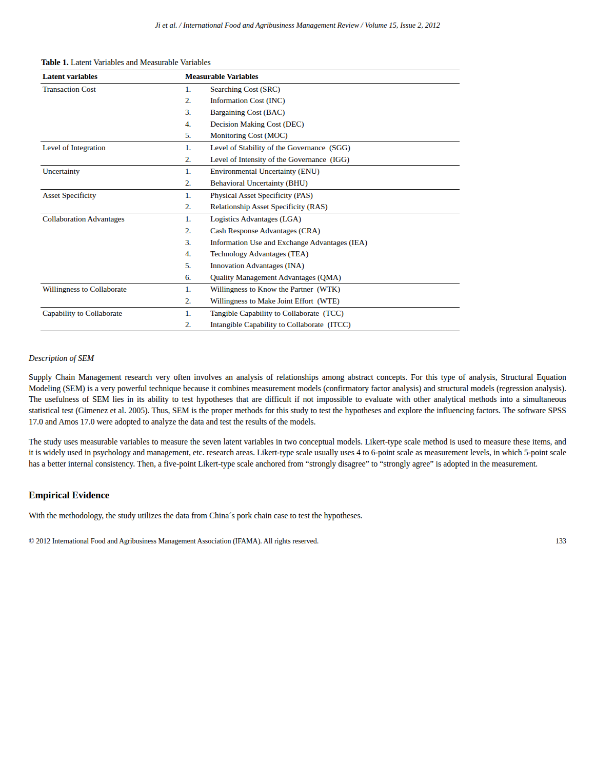Ji et al. / International Food and Agribusiness Management Review / Volume 15, Issue 2, 2012
Table 1. Latent Variables and Measurable Variables
| Latent variables | Measurable Variables |
| --- | --- |
| Transaction Cost | 1. | Searching Cost (SRC) |
| | 2. | Information Cost (INC) |
| | 3. | Bargaining Cost (BAC) |
| | 4. | Decision Making Cost (DEC) |
| | 5. | Monitoring Cost (MOC) |
| Level of Integration | 1. | Level of Stability of the Governance (SGG) |
| | 2. | Level of Intensity of the Governance (IGG) |
| Uncertainty | 1. | Environmental Uncertainty (ENU) |
| | 2. | Behavioral Uncertainty (BHU) |
| Asset Specificity | 1. | Physical Asset Specificity (PAS) |
| | 2. | Relationship Asset Specificity (RAS) |
| Collaboration Advantages | 1. | Logistics Advantages (LGA) |
| | 2. | Cash Response Advantages (CRA) |
| | 3. | Information Use and Exchange Advantages (IEA) |
| | 4. | Technology Advantages (TEA) |
| | 5. | Innovation Advantages (INA) |
| | 6. | Quality Management Advantages (QMA) |
| Willingness to Collaborate | 1. | Willingness to Know the Partner (WTK) |
| | 2. | Willingness to Make Joint Effort (WTE) |
| Capability to Collaborate | 1. | Tangible Capability to Collaborate (TCC) |
| | 2. | Intangible Capability to Collaborate (ITCC) |
Description of SEM
Supply Chain Management research very often involves an analysis of relationships among abstract concepts. For this type of analysis, Structural Equation Modeling (SEM) is a very powerful technique because it combines measurement models (confirmatory factor analysis) and structural models (regression analysis). The usefulness of SEM lies in its ability to test hypotheses that are difficult if not impossible to evaluate with other analytical methods into a simultaneous statistical test (Gimenez et al. 2005). Thus, SEM is the proper methods for this study to test the hypotheses and explore the influencing factors. The software SPSS 17.0 and Amos 17.0 were adopted to analyze the data and test the results of the models.
The study uses measurable variables to measure the seven latent variables in two conceptual models. Likert-type scale method is used to measure these items, and it is widely used in psychology and management, etc. research areas. Likert-type scale usually uses 4 to 6-point scale as measurement levels, in which 5-point scale has a better internal consistency. Then, a five-point Likert-type scale anchored from “strongly disagree” to “strongly agree” is adopted in the measurement.
Empirical Evidence
With the methodology, the study utilizes the data from China´s pork chain case to test the hypotheses.
© 2012 International Food and Agribusiness Management Association (IFAMA). All rights reserved.
133